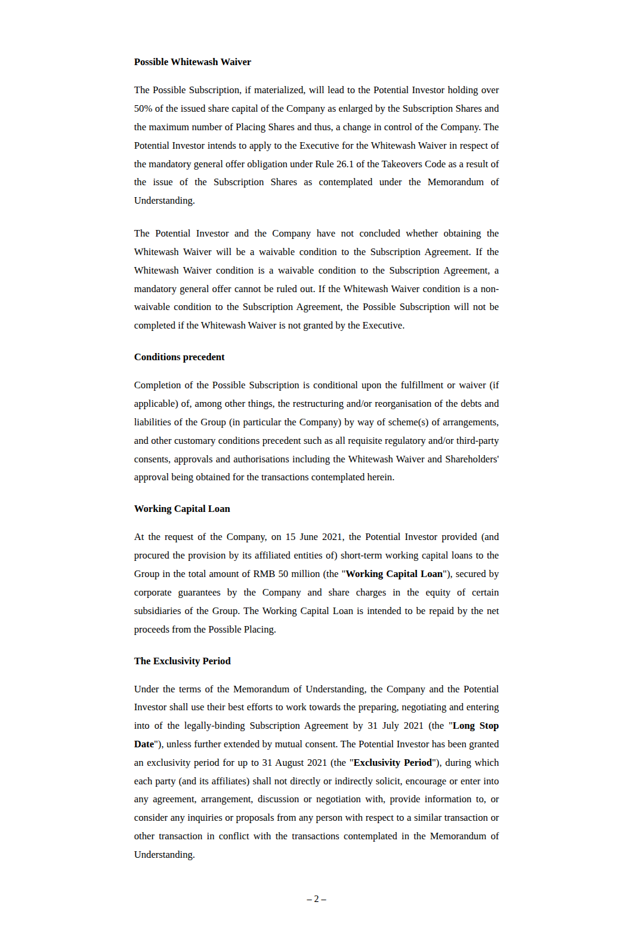Possible Whitewash Waiver
The Possible Subscription, if materialized, will lead to the Potential Investor holding over 50% of the issued share capital of the Company as enlarged by the Subscription Shares and the maximum number of Placing Shares and thus, a change in control of the Company. The Potential Investor intends to apply to the Executive for the Whitewash Waiver in respect of the mandatory general offer obligation under Rule 26.1 of the Takeovers Code as a result of the issue of the Subscription Shares as contemplated under the Memorandum of Understanding.
The Potential Investor and the Company have not concluded whether obtaining the Whitewash Waiver will be a waivable condition to the Subscription Agreement. If the Whitewash Waiver condition is a waivable condition to the Subscription Agreement, a mandatory general offer cannot be ruled out. If the Whitewash Waiver condition is a non-waivable condition to the Subscription Agreement, the Possible Subscription will not be completed if the Whitewash Waiver is not granted by the Executive.
Conditions precedent
Completion of the Possible Subscription is conditional upon the fulfillment or waiver (if applicable) of, among other things, the restructuring and/or reorganisation of the debts and liabilities of the Group (in particular the Company) by way of scheme(s) of arrangements, and other customary conditions precedent such as all requisite regulatory and/or third-party consents, approvals and authorisations including the Whitewash Waiver and Shareholders' approval being obtained for the transactions contemplated herein.
Working Capital Loan
At the request of the Company, on 15 June 2021, the Potential Investor provided (and procured the provision by its affiliated entities of) short-term working capital loans to the Group in the total amount of RMB 50 million (the "Working Capital Loan"), secured by corporate guarantees by the Company and share charges in the equity of certain subsidiaries of the Group. The Working Capital Loan is intended to be repaid by the net proceeds from the Possible Placing.
The Exclusivity Period
Under the terms of the Memorandum of Understanding, the Company and the Potential Investor shall use their best efforts to work towards the preparing, negotiating and entering into of the legally-binding Subscription Agreement by 31 July 2021 (the "Long Stop Date"), unless further extended by mutual consent. The Potential Investor has been granted an exclusivity period for up to 31 August 2021 (the "Exclusivity Period"), during which each party (and its affiliates) shall not directly or indirectly solicit, encourage or enter into any agreement, arrangement, discussion or negotiation with, provide information to, or consider any inquiries or proposals from any person with respect to a similar transaction or other transaction in conflict with the transactions contemplated in the Memorandum of Understanding.
– 2 –